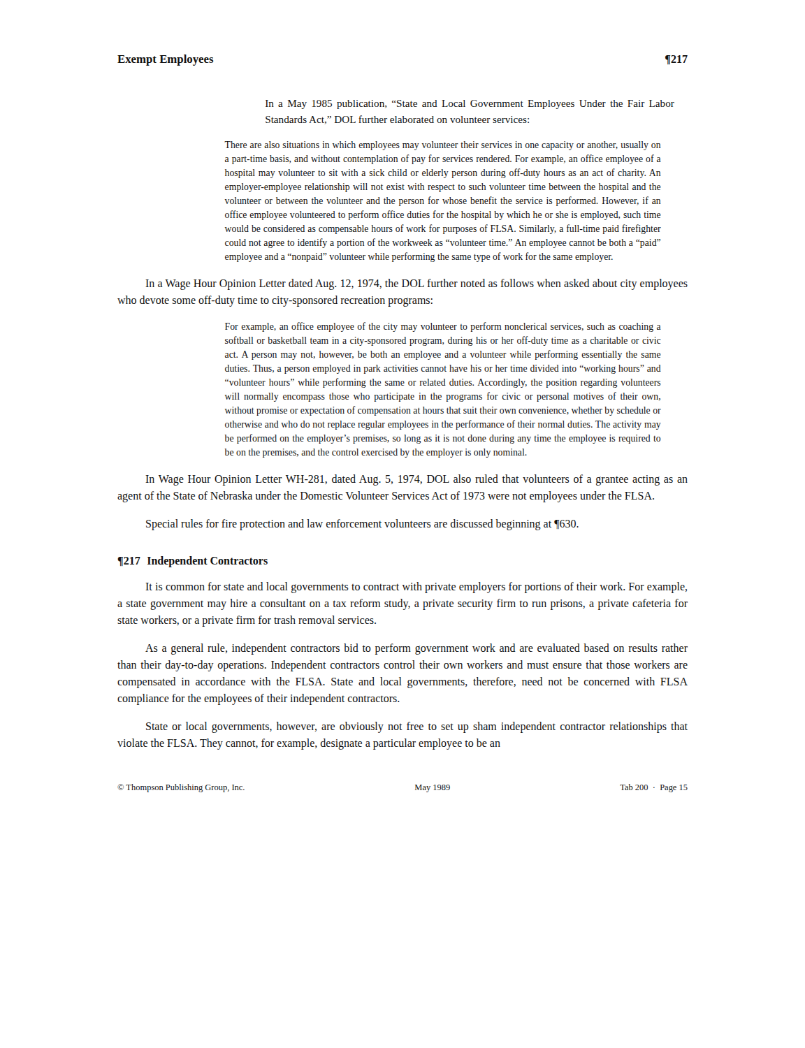Exempt Employees ¶217
In a May 1985 publication, “State and Local Government Employees Under the Fair Labor Standards Act,” DOL further elaborated on volunteer services:
There are also situations in which employees may volunteer their services in one capacity or another, usually on a part-time basis, and without contemplation of pay for services rendered. For example, an office employee of a hospital may volunteer to sit with a sick child or elderly person during off-duty hours as an act of charity. An employer-employee relationship will not exist with respect to such volunteer time between the hospital and the volunteer or between the volunteer and the person for whose benefit the service is performed. However, if an office employee volunteered to perform office duties for the hospital by which he or she is employed, such time would be considered as compensable hours of work for purposes of FLSA. Similarly, a full-time paid firefighter could not agree to identify a portion of the workweek as “volunteer time.” An employee cannot be both a “paid” employee and a “nonpaid” volunteer while performing the same type of work for the same employer.
In a Wage Hour Opinion Letter dated Aug. 12, 1974, the DOL further noted as follows when asked about city employees who devote some off-duty time to city-sponsored recreation programs:
For example, an office employee of the city may volunteer to perform nonclerical services, such as coaching a softball or basketball team in a city-sponsored program, during his or her off-duty time as a charitable or civic act. A person may not, however, be both an employee and a volunteer while performing essentially the same duties. Thus, a person employed in park activities cannot have his or her time divided into “working hours” and “volunteer hours” while performing the same or related duties. Accordingly, the position regarding volunteers will normally encompass those who participate in the programs for civic or personal motives of their own, without promise or expectation of compensation at hours that suit their own convenience, whether by schedule or otherwise and who do not replace regular employees in the performance of their normal duties. The activity may be performed on the employer’s premises, so long as it is not done during any time the employee is required to be on the premises, and the control exercised by the employer is only nominal.
In Wage Hour Opinion Letter WH-281, dated Aug. 5, 1974, DOL also ruled that volunteers of a grantee acting as an agent of the State of Nebraska under the Domestic Volunteer Services Act of 1973 were not employees under the FLSA.
Special rules for fire protection and law enforcement volunteers are discussed beginning at ¶630.
¶217 Independent Contractors
It is common for state and local governments to contract with private employers for portions of their work. For example, a state government may hire a consultant on a tax reform study, a private security firm to run prisons, a private cafeteria for state workers, or a private firm for trash removal services.
As a general rule, independent contractors bid to perform government work and are evaluated based on results rather than their day-to-day operations. Independent contractors control their own workers and must ensure that those workers are compensated in accordance with the FLSA. State and local governments, therefore, need not be concerned with FLSA compliance for the employees of their independent contractors.
State or local governments, however, are obviously not free to set up sham independent contractor relationships that violate the FLSA. They cannot, for example, designate a particular employee to be an
© Thompson Publishing Group, Inc. May 1989 Tab 200 · Page 15